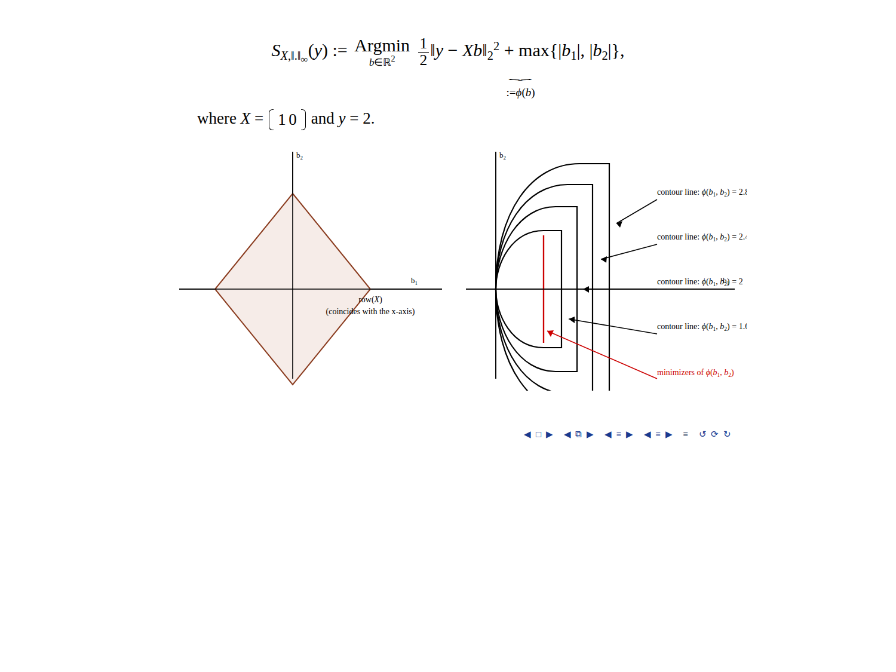SX,‖.‖∞(y) := Argmin b∈ℝ2 12‖y − Xb‖22 + max{|b 1|, |b 2|}, ⏟ :=ϕ(b)
where X = 10 and y = 2.
b2 b1 row(X) (coincides with the x-axis)
b2 b1
contour line: ϕ(b 1, b 2) = 2.8
contour line: ϕ(b 1, b 2) = 2.4
contour line: ϕ(b 1, b 2) = 2
contour line: ϕ(b 1, b 2) = 1.6
minimizers of ϕ(b 1, b 2)
◀ □ ▶ ◀ ⧉ ▶ ◀ ≡ ▶ ◀ ≡ ▶ ≡ ↺ ⟳ ↻